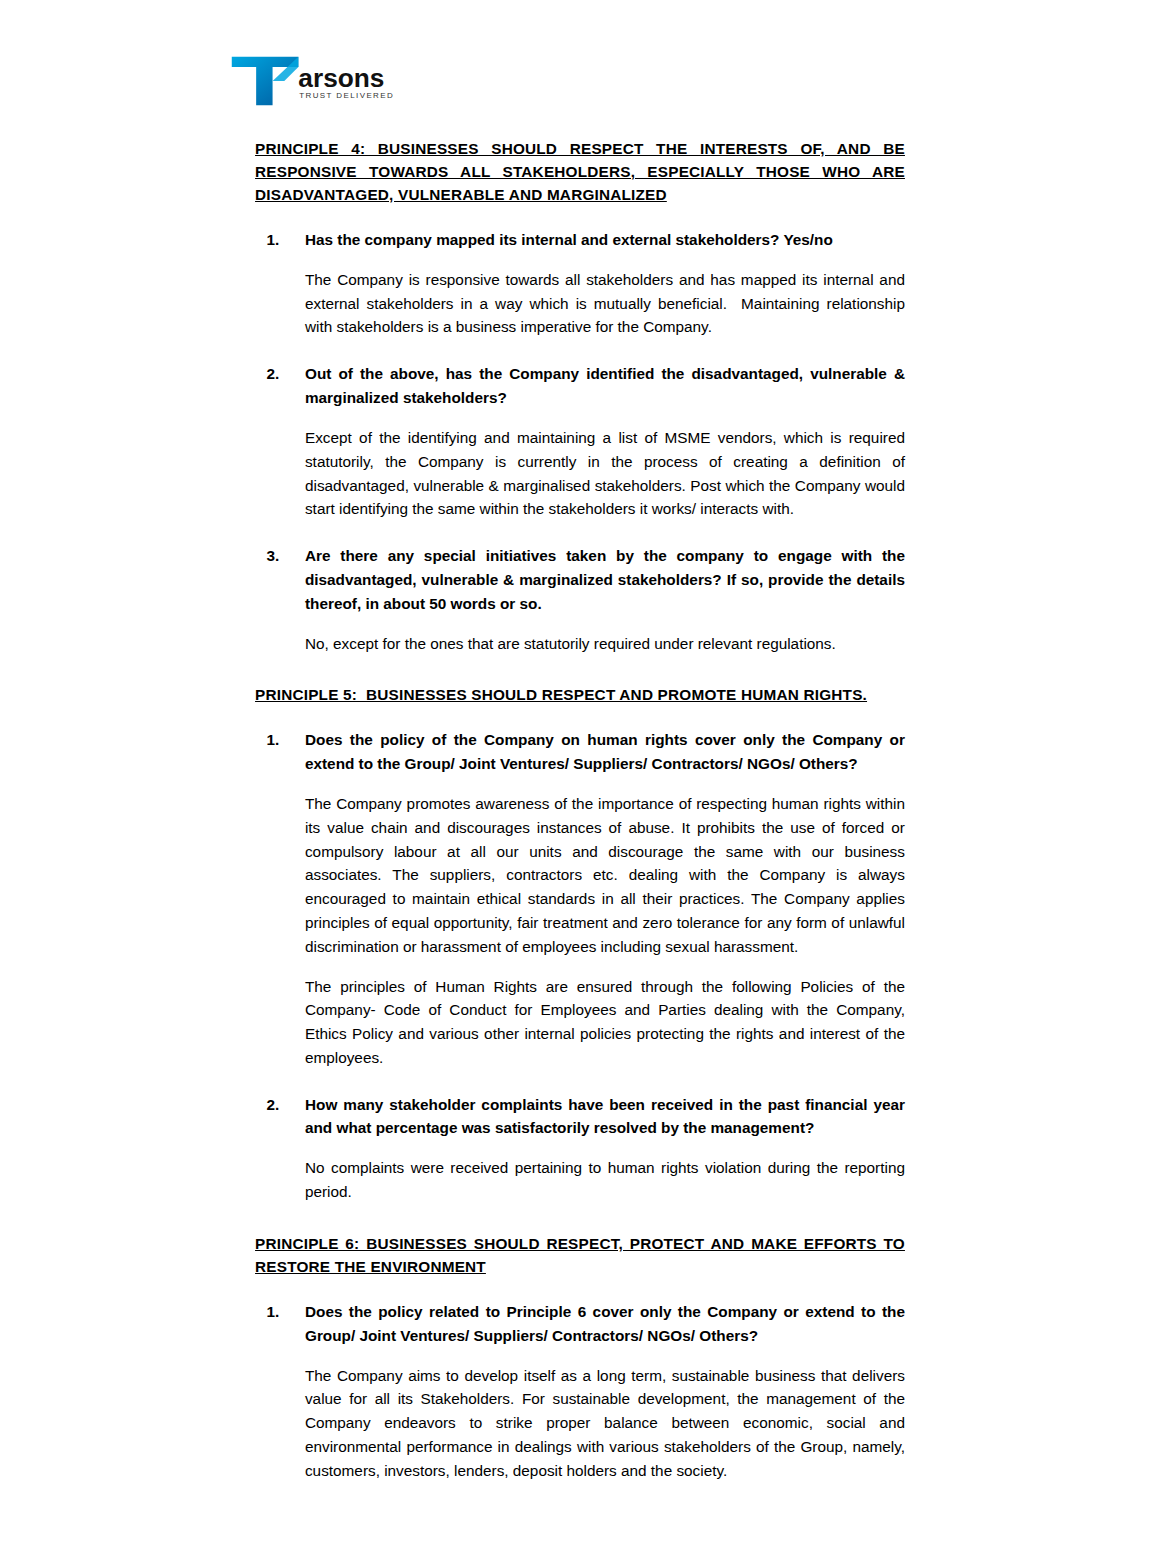PRINCIPLE 4: BUSINESSES SHOULD RESPECT THE INTERESTS OF, AND BE RESPONSIVE TOWARDS ALL STAKEHOLDERS, ESPECIALLY THOSE WHO ARE DISADVANTAGED, VULNERABLE AND MARGINALIZED
Has the company mapped its internal and external stakeholders? Yes/no
The Company is responsive towards all stakeholders and has mapped its internal and external stakeholders in a way which is mutually beneficial. Maintaining relationship with stakeholders is a business imperative for the Company.
Out of the above, has the Company identified the disadvantaged, vulnerable & marginalized stakeholders?
Except of the identifying and maintaining a list of MSME vendors, which is required statutorily, the Company is currently in the process of creating a definition of disadvantaged, vulnerable & marginalised stakeholders. Post which the Company would start identifying the same within the stakeholders it works/ interacts with.
Are there any special initiatives taken by the company to engage with the disadvantaged, vulnerable & marginalized stakeholders? If so, provide the details thereof, in about 50 words or so.
No, except for the ones that are statutorily required under relevant regulations.
PRINCIPLE 5: BUSINESSES SHOULD RESPECT AND PROMOTE HUMAN RIGHTS.
Does the policy of the Company on human rights cover only the Company or extend to the Group/ Joint Ventures/ Suppliers/ Contractors/ NGOs/ Others?
The Company promotes awareness of the importance of respecting human rights within its value chain and discourages instances of abuse. It prohibits the use of forced or compulsory labour at all our units and discourage the same with our business associates. The suppliers, contractors etc. dealing with the Company is always encouraged to maintain ethical standards in all their practices. The Company applies principles of equal opportunity, fair treatment and zero tolerance for any form of unlawful discrimination or harassment of employees including sexual harassment.
The principles of Human Rights are ensured through the following Policies of the Company- Code of Conduct for Employees and Parties dealing with the Company, Ethics Policy and various other internal policies protecting the rights and interest of the employees.
How many stakeholder complaints have been received in the past financial year and what percentage was satisfactorily resolved by the management?
No complaints were received pertaining to human rights violation during the reporting period.
PRINCIPLE 6: BUSINESSES SHOULD RESPECT, PROTECT AND MAKE EFFORTS TO RESTORE THE ENVIRONMENT
Does the policy related to Principle 6 cover only the Company or extend to the Group/ Joint Ventures/ Suppliers/ Contractors/ NGOs/ Others?
The Company aims to develop itself as a long term, sustainable business that delivers value for all its Stakeholders. For sustainable development, the management of the Company endeavors to strike proper balance between economic, social and environmental performance in dealings with various stakeholders of the Group, namely, customers, investors, lenders, deposit holders and the society.